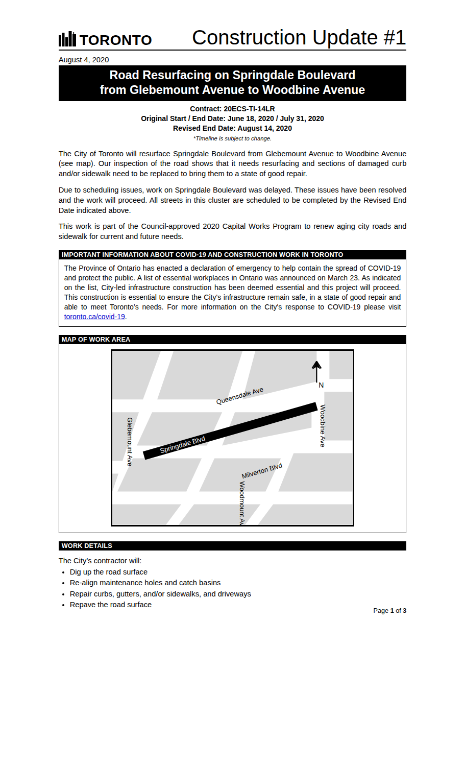TORONTO
Construction Update #1
August 4, 2020
Road Resurfacing on Springdale Boulevard
from Glebemount Avenue to Woodbine Avenue
Contract: 20ECS-TI-14LR
Original Start / End Date: June 18, 2020 / July 31, 2020
Revised End Date: August 14, 2020
*Timeline is subject to change.
The City of Toronto will resurface Springdale Boulevard from Glebemount Avenue to Woodbine Avenue (see map). Our inspection of the road shows that it needs resurfacing and sections of damaged curb and/or sidewalk need to be replaced to bring them to a state of good repair.
Due to scheduling issues, work on Springdale Boulevard was delayed. These issues have been resolved and the work will proceed. All streets in this cluster are scheduled to be completed by the Revised End Date indicated above.
This work is part of the Council-approved 2020 Capital Works Program to renew aging city roads and sidewalk for current and future needs.
IMPORTANT INFORMATION ABOUT COVID-19 AND CONSTRUCTION WORK IN TORONTO
The Province of Ontario has enacted a declaration of emergency to help contain the spread of COVID-19 and protect the public. A list of essential workplaces in Ontario was announced on March 23. As indicated on the list, City-led infrastructure construction has been deemed essential and this project will proceed. This construction is essential to ensure the City's infrastructure remain safe, in a state of good repair and able to meet Toronto’s needs. For more information on the City's response to COVID-19 please visit toronto.ca/covid-19.
MAP OF WORK AREA
Queensdale Ave Springdale Blvd Milverton Blvd Glebemount Ave Woodmount Ave Woodbine Ave N
WORK DETAILS
The City’s contractor will:
Dig up the road surface
Re-align maintenance holes and catch basins
Repair curbs, gutters, and/or sidewalks, and driveways
Repave the road surface
Page 1 of 3